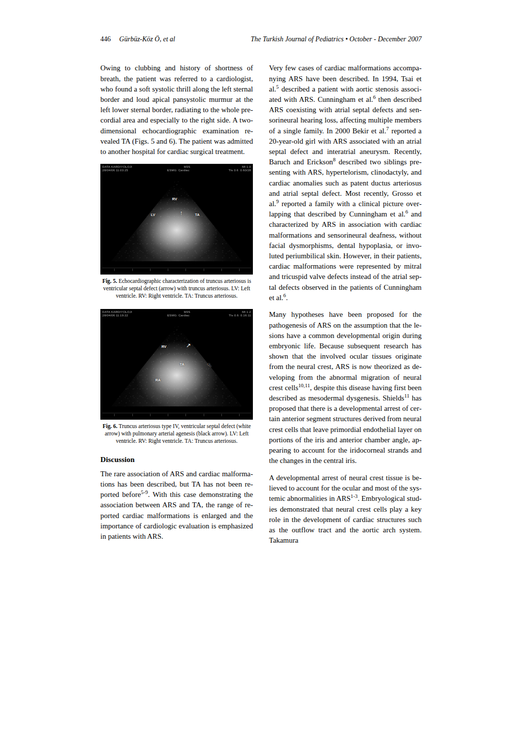446 Gürbüz-Köz Ö, et al
The Turkish Journal of Pediatrics • October - December 2007
Owing to clubbing and history of shortness of breath, the patient was referred to a cardiologist, who found a soft systolic thrill along the left sternal border and loud apical pansystolic murmur at the left lower sternal border, radiating to the whole precordial area and especially to the right side. A two-dimensional echocardiographic examination revealed TA (Figs. 5 and 6). The patient was admitted to another hospital for cardiac surgical treatment.
DATA KARDIYOLOJI M3S MI 1.0
28/04/06 11:03:25 ESMG: Cardiac TIs 0.6 0.60/28
RV
LV
TA
↑
Fig. 5. Echocardiographic characterization of truncus arteriosus is ventricular septal defect (arrow) with truncus arteriosus. LV: Left ventricle. RV: Right ventricle. TA: Truncus arteriosus.
DATA KARDIYOLOJI M3S MI 1.2
28/04/06 11:19:22 ESMG: Cardiac TIs 0.6 0.16:11
RV
TA
RA
↗
↖
Fig. 6. Truncus arteriosus type IV, ventricular septal defect (white arrow) with pulmonary arterial agenesis (black arrow). LV: Left ventricle. RV: Right ventricle. TA: Truncus arteriosus.
Discussion
The rare association of ARS and cardiac malformations has been described, but TA has not been reported before5-9. With this case demonstrating the association between ARS and TA, the range of reported cardiac malformations is enlarged and the importance of cardiologic evaluation is emphasized in patients with ARS.
Very few cases of cardiac malformations accompanying ARS have been described. In 1994, Tsai et al.5 described a patient with aortic stenosis associated with ARS. Cunningham et al.6 then described ARS coexisting with atrial septal defects and sensorineural hearing loss, affecting multiple members of a single family. In 2000 Bekir et al.7 reported a 20-year-old girl with ARS associated with an atrial septal defect and interatrial aneurysm. Recently, Baruch and Erickson8 described two siblings presenting with ARS, hypertelorism, clinodactyly, and cardiac anomalies such as patent ductus arteriosus and atrial septal defect. Most recently, Grosso et al.9 reported a family with a clinical picture overlapping that described by Cunningham et al.6 and characterized by ARS in association with cardiac malformations and sensorineural deafness, without facial dysmorphisms, dental hypoplasia, or involuted periumbilical skin. However, in their patients, cardiac malformations were represented by mitral and tricuspid valve defects instead of the atrial septal defects observed in the patients of Cunningham et al.6.
Many hypotheses have been proposed for the pathogenesis of ARS on the assumption that the lesions have a common developmental origin during embryonic life. Because subsequent research has shown that the involved ocular tissues originate from the neural crest, ARS is now theorized as developing from the abnormal migration of neural crest cells10,11, despite this disease having first been described as mesodermal dysgenesis. Shields11 has proposed that there is a developmental arrest of certain anterior segment structures derived from neural crest cells that leave primordial endothelial layer on portions of the iris and anterior chamber angle, appearing to account for the iridocorneal strands and the changes in the central iris.
A developmental arrest of neural crest tissue is believed to account for the ocular and most of the systemic abnormalities in ARS1-3. Embryological studies demonstrated that neural crest cells play a key role in the development of cardiac structures such as the outflow tract and the aortic arch system. Takamura